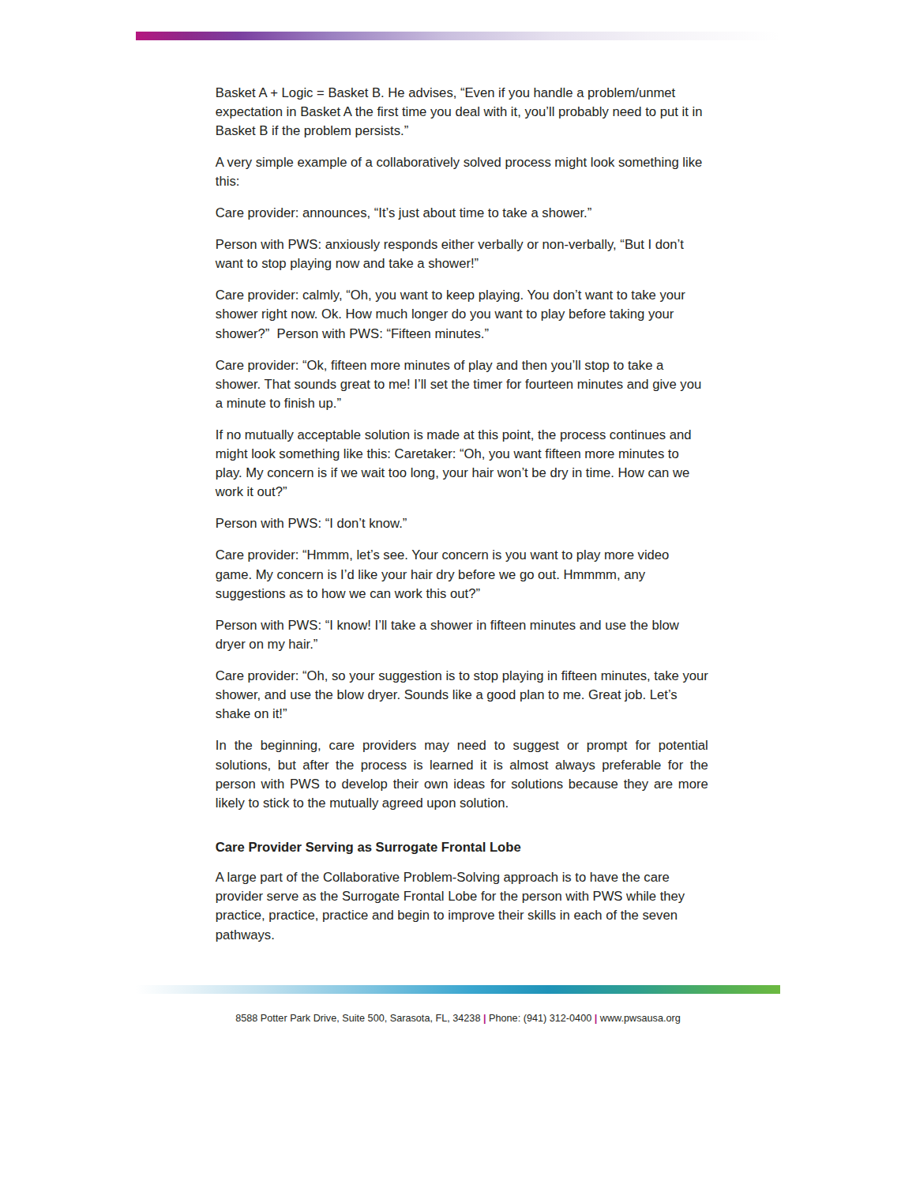Basket A + Logic = Basket B. He advises, “Even if you handle a problem/unmet expectation in Basket A the first time you deal with it, you’ll probably need to put it in Basket B if the problem persists.”
A very simple example of a collaboratively solved process might look something like this:
Care provider: announces, “It’s just about time to take a shower.”
Person with PWS: anxiously responds either verbally or non-verbally, “But I don’t want to stop playing now and take a shower!”
Care provider: calmly, “Oh, you want to keep playing. You don’t want to take your shower right now. Ok. How much longer do you want to play before taking your shower?” Person with PWS: “Fifteen minutes.”
Care provider: “Ok, fifteen more minutes of play and then you’ll stop to take a shower. That sounds great to me! I’ll set the timer for fourteen minutes and give you a minute to finish up.”
If no mutually acceptable solution is made at this point, the process continues and might look something like this: Caretaker: “Oh, you want fifteen more minutes to play. My concern is if we wait too long, your hair won’t be dry in time. How can we work it out?”
Person with PWS: “I don’t know.”
Care provider: “Hmmm, let’s see. Your concern is you want to play more video game. My concern is I’d like your hair dry before we go out. Hmmmm, any suggestions as to how we can work this out?”
Person with PWS: “I know! I’ll take a shower in fifteen minutes and use the blow dryer on my hair.”
Care provider: “Oh, so your suggestion is to stop playing in fifteen minutes, take your shower, and use the blow dryer. Sounds like a good plan to me. Great job. Let’s shake on it!”
In the beginning, care providers may need to suggest or prompt for potential solutions, but after the process is learned it is almost always preferable for the person with PWS to develop their own ideas for solutions because they are more likely to stick to the mutually agreed upon solution.
Care Provider Serving as Surrogate Frontal Lobe
A large part of the Collaborative Problem-Solving approach is to have the care provider serve as the Surrogate Frontal Lobe for the person with PWS while they practice, practice, practice and begin to improve their skills in each of the seven pathways.
8588 Potter Park Drive, Suite 500, Sarasota, FL, 34238 | Phone: (941) 312-0400 | www.pwsausa.org